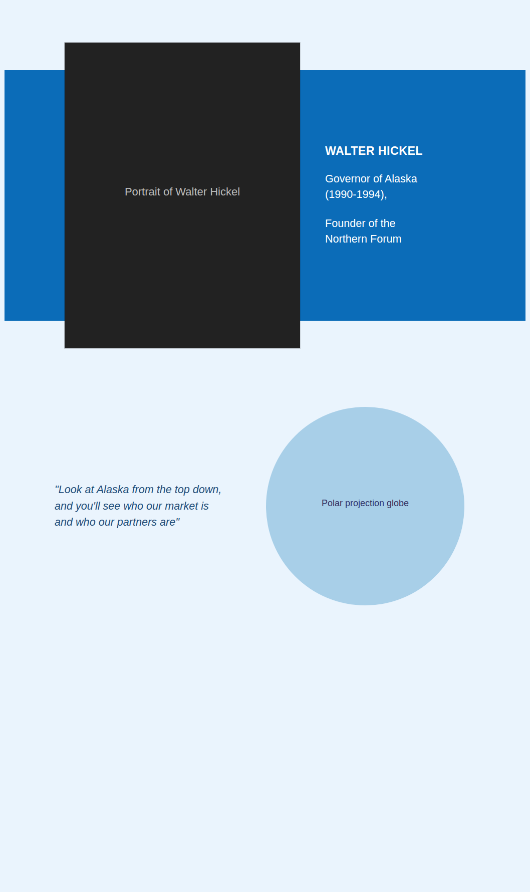Walter Hickel
Governor of Alaska
(1990-1994),
Founder of the
Northern Forum
"Look at Alaska from the top down, and you'll see who our market is and who our partners are"